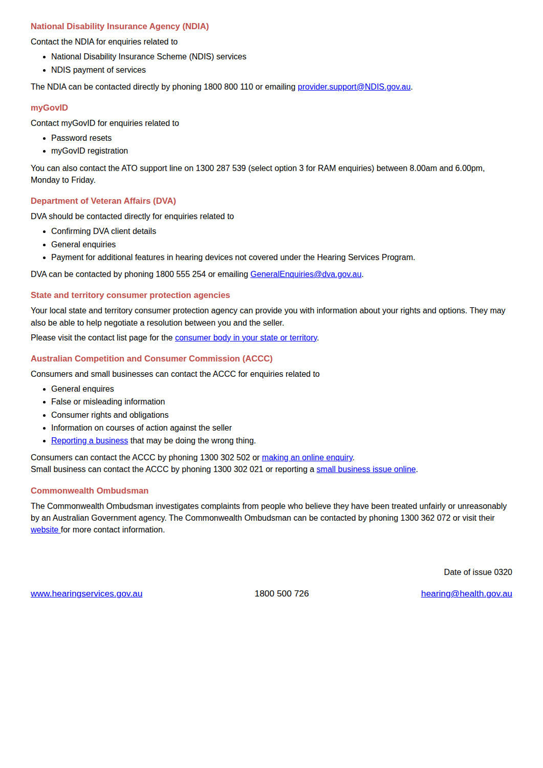National Disability Insurance Agency (NDIA)
Contact the NDIA for enquiries related to
National Disability Insurance Scheme (NDIS) services
NDIS payment of services
The NDIA can be contacted directly by phoning 1800 800 110 or emailing provider.support@NDIS.gov.au.
myGovID
Contact myGovID for enquiries related to
Password resets
myGovID registration
You can also contact the ATO support line on 1300 287 539 (select option 3 for RAM enquiries) between 8.00am and 6.00pm, Monday to Friday.
Department of Veteran Affairs (DVA)
DVA should be contacted directly for enquiries related to
Confirming DVA client details
General enquiries
Payment for additional features in hearing devices not covered under the Hearing Services Program.
DVA can be contacted by phoning 1800 555 254 or emailing GeneralEnquiries@dva.gov.au.
State and territory consumer protection agencies
Your local state and territory consumer protection agency can provide you with information about your rights and options. They may also be able to help negotiate a resolution between you and the seller.
Please visit the contact list page for the consumer body in your state or territory.
Australian Competition and Consumer Commission (ACCC)
Consumers and small businesses can contact the ACCC for enquiries related to
General enquires
False or misleading information
Consumer rights and obligations
Information on courses of action against the seller
Reporting a business that may be doing the wrong thing.
Consumers can contact the ACCC by phoning 1300 302 502 or making an online enquiry.
Small business can contact the ACCC by phoning 1300 302 021 or reporting a small business issue online.
Commonwealth Ombudsman
The Commonwealth Ombudsman investigates complaints from people who believe they have been treated unfairly or unreasonably by an Australian Government agency. The Commonwealth Ombudsman can be contacted by phoning 1300 362 072 or visit their website for more contact information.
Date of issue 0320
www.hearingservices.gov.au 1800 500 726 hearing@health.gov.au